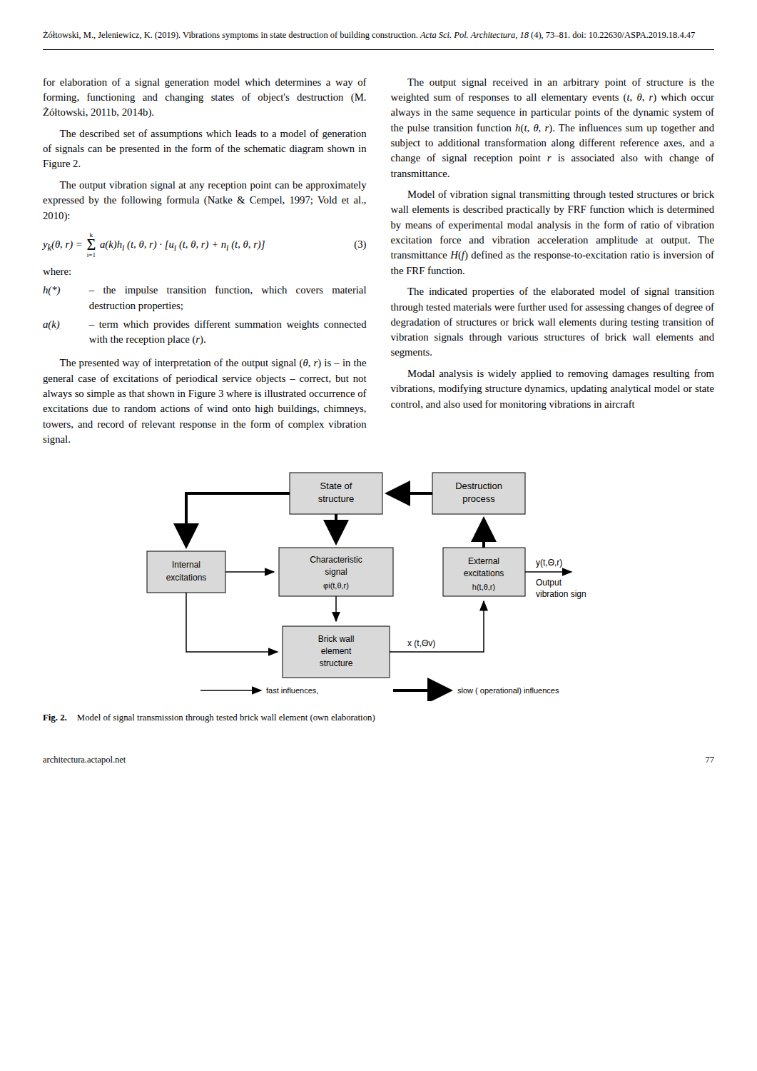Żółtowski, M., Jeleniewicz, K. (2019). Vibrations symptoms in state destruction of building construction. Acta Sci. Pol. Architectura, 18 (4), 73–81. doi: 10.22630/ASPA.2019.18.4.47
for elaboration of a signal generation model which determines a way of forming, functioning and changing states of object's destruction (M. Żółtowski, 2011b, 2014b).
The described set of assumptions which leads to a model of generation of signals can be presented in the form of the schematic diagram shown in Figure 2.
The output vibration signal at any reception point can be approximately expressed by the following formula (Natke & Cempel, 1997; Vold et al., 2010):
yk(θ, r) = k Σ i=1 a(k)hi (t, θ, r) · [ui (t, θ, r) + ni (t, θ, r)] (3)
where:
h(*)
– the impulse transition function, which covers material destruction properties;
a(k)
– term which provides different summation weights connected with the reception place (r).
The presented way of interpretation of the output signal (θ, r) is – in the general case of excitations of periodical service objects – correct, but not always so simple as that shown in Figure 3 where is illustrated occurrence of excitations due to random actions of wind onto high buildings, chimneys, towers, and record of relevant response in the form of complex vibration signal.
The output signal received in an arbitrary point of structure is the weighted sum of responses to all elementary events (t, θ, r) which occur always in the same sequence in particular points of the dynamic system of the pulse transition function h(t, θ, r). The influences sum up together and subject to additional transformation along different reference axes, and a change of signal reception point r is associated also with change of transmittance.
Model of vibration signal transmitting through tested structures or brick wall elements is described practically by FRF function which is determined by means of experimental modal analysis in the form of ratio of vibration excitation force and vibration acceleration amplitude at output. The transmittance H(f) defined as the response-to-excitation ratio is inversion of the FRF function.
The indicated properties of the elaborated model of signal transition through tested materials were further used for assessing changes of degree of degradation of structures or brick wall elements during testing transition of vibration signals through various structures of brick wall elements and segments.
Modal analysis is widely applied to removing damages resulting from vibrations, modifying structure dynamics, updating analytical model or state control, and also used for monitoring vibrations in aircraft
State of structure Destruction process Internal excitations Characteristic signal φi(t,θ,r) External excitations h(t,θ,r) Brick wall element structure x (t,Θv) y(t,Θ,r) Output vibration sign fast influences, slow ( operational) influences
Fig. 2. Model of signal transmission through tested brick wall element (own elaboration)
architectura.actapol.net 77